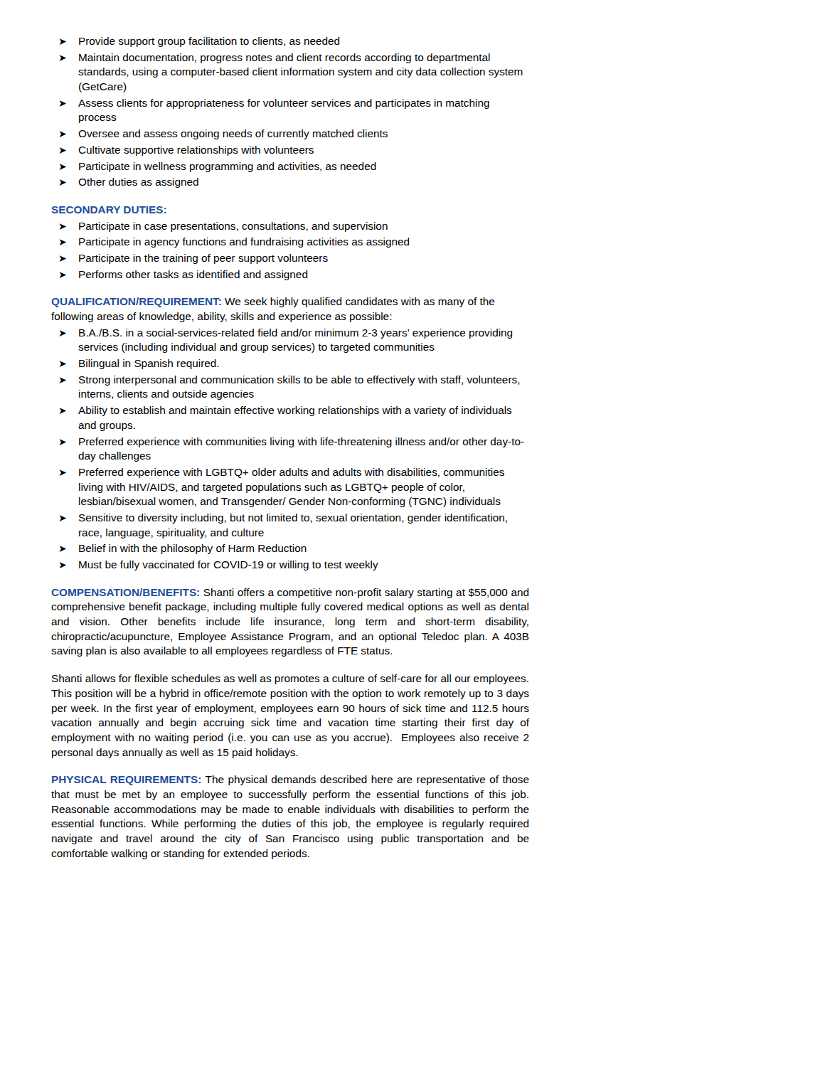Provide support group facilitation to clients, as needed
Maintain documentation, progress notes and client records according to departmental standards, using a computer-based client information system and city data collection system (GetCare)
Assess clients for appropriateness for volunteer services and participates in matching process
Oversee and assess ongoing needs of currently matched clients
Cultivate supportive relationships with volunteers
Participate in wellness programming and activities, as needed
Other duties as assigned
SECONDARY DUTIES:
Participate in case presentations, consultations, and supervision
Participate in agency functions and fundraising activities as assigned
Participate in the training of peer support volunteers
Performs other tasks as identified and assigned
QUALIFICATION/REQUIREMENT: We seek highly qualified candidates with as many of the following areas of knowledge, ability, skills and experience as possible:
B.A./B.S. in a social-services-related field and/or minimum 2-3 years’ experience providing services (including individual and group services) to targeted communities
Bilingual in Spanish required.
Strong interpersonal and communication skills to be able to effectively with staff, volunteers, interns, clients and outside agencies
Ability to establish and maintain effective working relationships with a variety of individuals and groups.
Preferred experience with communities living with life-threatening illness and/or other day-to-day challenges
Preferred experience with LGBTQ+ older adults and adults with disabilities, communities living with HIV/AIDS, and targeted populations such as LGBTQ+ people of color, lesbian/bisexual women, and Transgender/ Gender Non-conforming (TGNC) individuals
Sensitive to diversity including, but not limited to, sexual orientation, gender identification, race, language, spirituality, and culture
Belief in with the philosophy of Harm Reduction
Must be fully vaccinated for COVID-19 or willing to test weekly
COMPENSATION/BENEFITS: Shanti offers a competitive non-profit salary starting at $55,000 and comprehensive benefit package, including multiple fully covered medical options as well as dental and vision. Other benefits include life insurance, long term and short-term disability, chiropractic/acupuncture, Employee Assistance Program, and an optional Teledoc plan. A 403B saving plan is also available to all employees regardless of FTE status.
Shanti allows for flexible schedules as well as promotes a culture of self-care for all our employees. This position will be a hybrid in office/remote position with the option to work remotely up to 3 days per week. In the first year of employment, employees earn 90 hours of sick time and 112.5 hours vacation annually and begin accruing sick time and vacation time starting their first day of employment with no waiting period (i.e. you can use as you accrue). Employees also receive 2 personal days annually as well as 15 paid holidays.
PHYSICAL REQUIREMENTS: The physical demands described here are representative of those that must be met by an employee to successfully perform the essential functions of this job. Reasonable accommodations may be made to enable individuals with disabilities to perform the essential functions. While performing the duties of this job, the employee is regularly required navigate and travel around the city of San Francisco using public transportation and be comfortable walking or standing for extended periods.